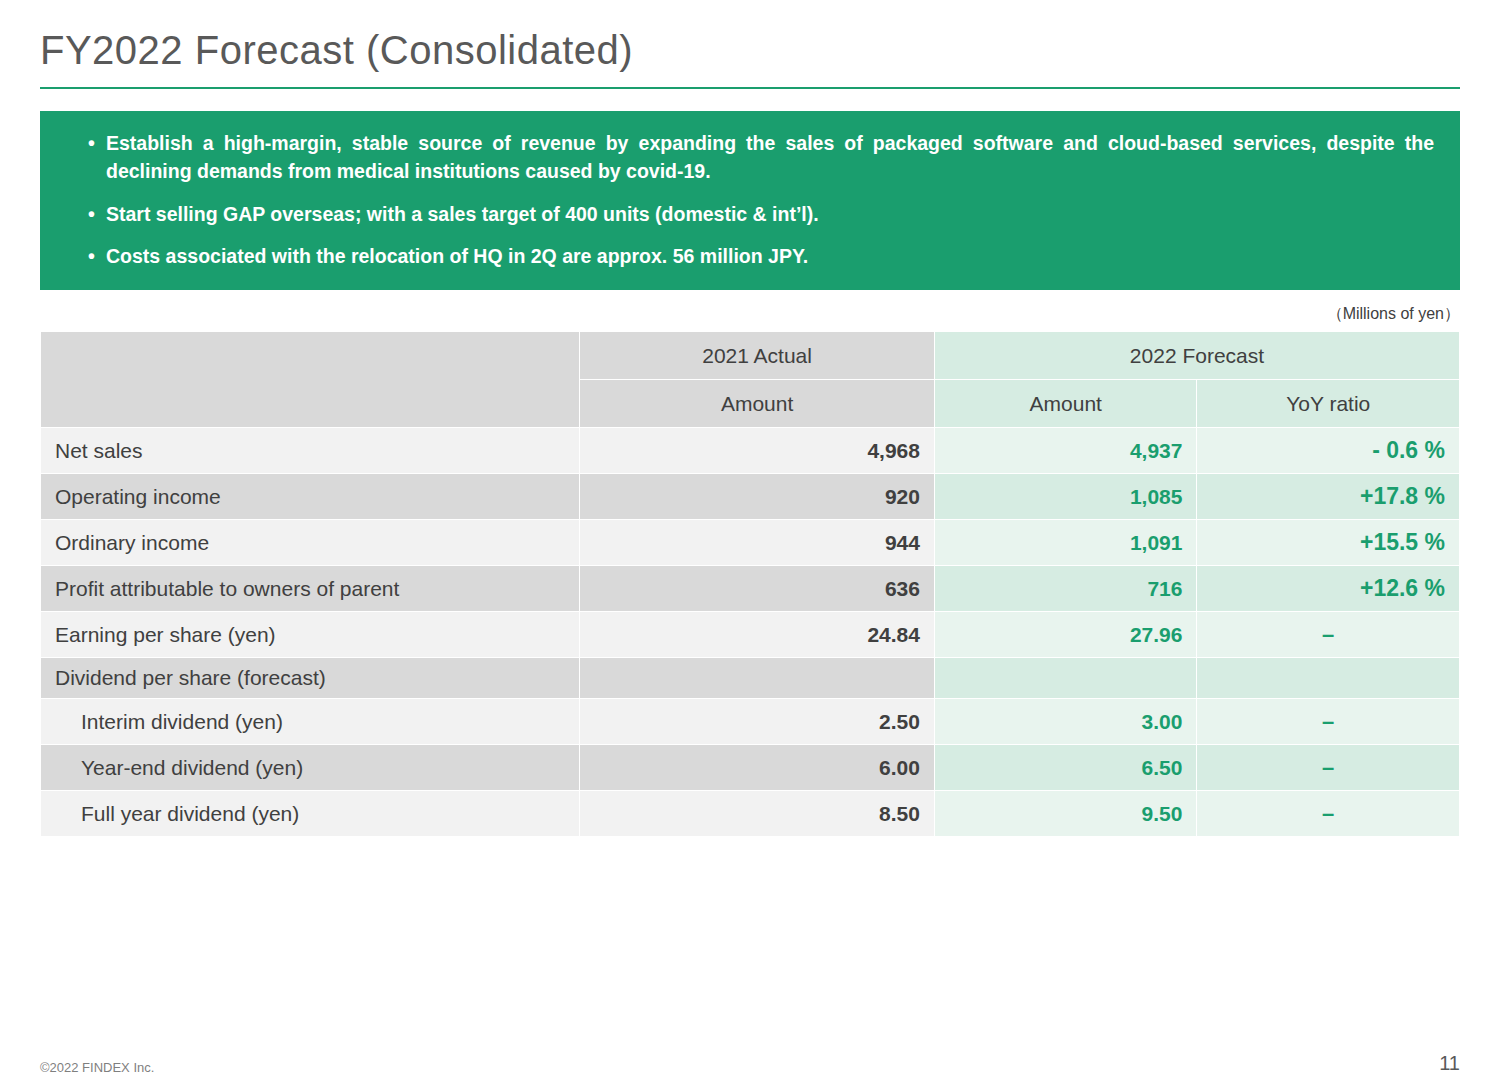FY2022 Forecast (Consolidated)
Establish a high-margin, stable source of revenue by expanding the sales of packaged software and cloud-based services, despite the declining demands from medical institutions caused by covid-19.
Start selling GAP overseas; with a sales target of 400 units (domestic & int’l).
Costs associated with the relocation of HQ in 2Q are approx. 56 million JPY.
（Millions of yen）
| | 2021 Actual | 2022 Forecast |
| --- | --- | --- |
| Amount | Amount | YoY ratio |
| Net sales | 4,968 | 4,937 | - 0.6 % |
| Operating income | 920 | 1,085 | +17.8 % |
| Ordinary income | 944 | 1,091 | +15.5 % |
| Profit attributable to owners of parent | 636 | 716 | +12.6 % |
| Earning per share (yen) | 24.84 | 27.96 | – |
| Dividend per share (forecast) | | | |
| Interim dividend (yen) | 2.50 | 3.00 | – |
| Year-end dividend (yen) | 6.00 | 6.50 | – |
| Full year dividend (yen) | 8.50 | 9.50 | – |
©2022 FINDEX Inc.
11